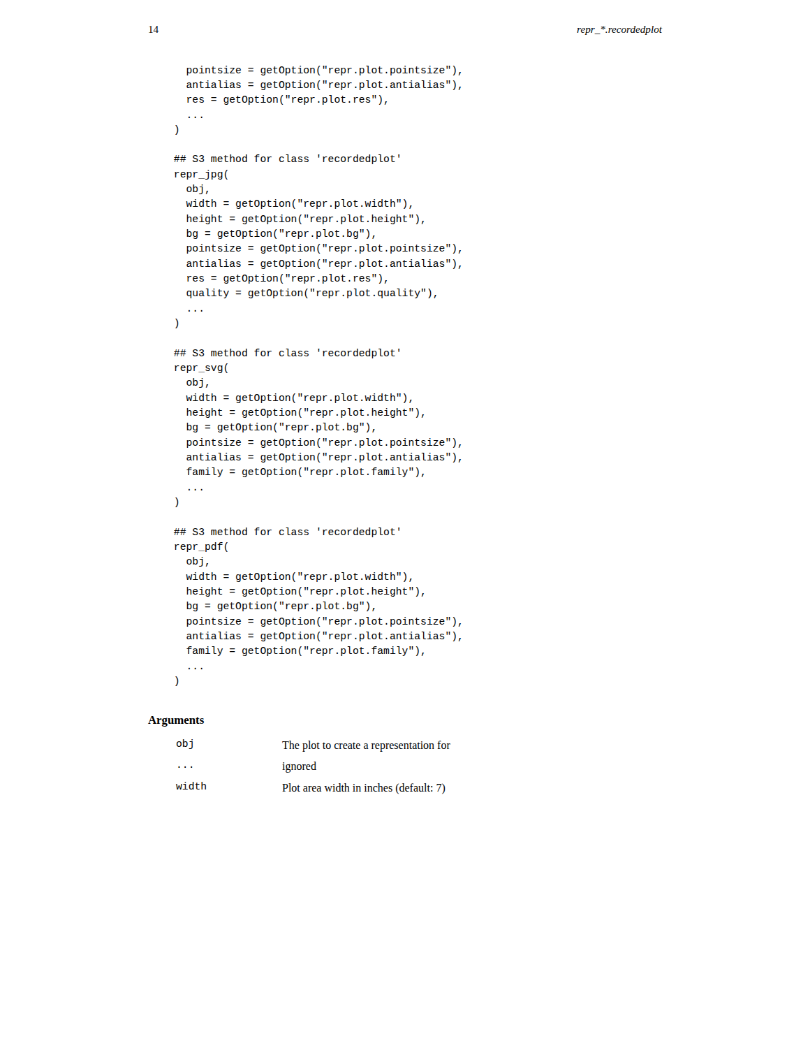14 repr_*.recordedplot
  pointsize = getOption("repr.plot.pointsize"),
  antialias = getOption("repr.plot.antialias"),
  res = getOption("repr.plot.res"),
  ...
)

## S3 method for class 'recordedplot'
repr_jpg(
  obj,
  width = getOption("repr.plot.width"),
  height = getOption("repr.plot.height"),
  bg = getOption("repr.plot.bg"),
  pointsize = getOption("repr.plot.pointsize"),
  antialias = getOption("repr.plot.antialias"),
  res = getOption("repr.plot.res"),
  quality = getOption("repr.plot.quality"),
  ...
)

## S3 method for class 'recordedplot'
repr_svg(
  obj,
  width = getOption("repr.plot.width"),
  height = getOption("repr.plot.height"),
  bg = getOption("repr.plot.bg"),
  pointsize = getOption("repr.plot.pointsize"),
  antialias = getOption("repr.plot.antialias"),
  family = getOption("repr.plot.family"),
  ...
)

## S3 method for class 'recordedplot'
repr_pdf(
  obj,
  width = getOption("repr.plot.width"),
  height = getOption("repr.plot.height"),
  bg = getOption("repr.plot.bg"),
  pointsize = getOption("repr.plot.pointsize"),
  antialias = getOption("repr.plot.antialias"),
  family = getOption("repr.plot.family"),
  ...
)
Arguments
obj
The plot to create a representation for
...
ignored
width
Plot area width in inches (default: 7)